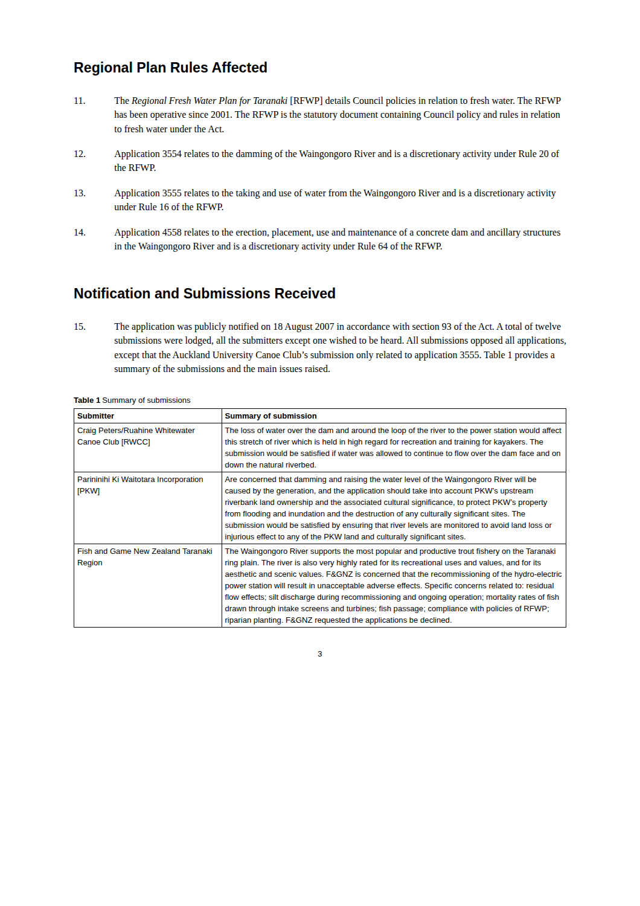Regional Plan Rules Affected
11. The Regional Fresh Water Plan for Taranaki [RFWP] details Council policies in relation to fresh water. The RFWP has been operative since 2001. The RFWP is the statutory document containing Council policy and rules in relation to fresh water under the Act.
12. Application 3554 relates to the damming of the Waingongoro River and is a discretionary activity under Rule 20 of the RFWP.
13. Application 3555 relates to the taking and use of water from the Waingongoro River and is a discretionary activity under Rule 16 of the RFWP.
14. Application 4558 relates to the erection, placement, use and maintenance of a concrete dam and ancillary structures in the Waingongoro River and is a discretionary activity under Rule 64 of the RFWP.
Notification and Submissions Received
15. The application was publicly notified on 18 August 2007 in accordance with section 93 of the Act. A total of twelve submissions were lodged, all the submitters except one wished to be heard. All submissions opposed all applications, except that the Auckland University Canoe Club’s submission only related to application 3555. Table 1 provides a summary of the submissions and the main issues raised.
Table 1 Summary of submissions
| Submitter | Summary of submission |
| --- | --- |
| Craig Peters/Ruahine Whitewater Canoe Club [RWCC] | The loss of water over the dam and around the loop of the river to the power station would affect this stretch of river which is held in high regard for recreation and training for kayakers. The submission would be satisfied if water was allowed to continue to flow over the dam face and on down the natural riverbed. |
| Parininihi Ki Waitotara Incorporation [PKW] | Are concerned that damming and raising the water level of the Waingongoro River will be caused by the generation, and the application should take into account PKW’s upstream riverbank land ownership and the associated cultural significance, to protect PKW’s property from flooding and inundation and the destruction of any culturally significant sites. The submission would be satisfied by ensuring that river levels are monitored to avoid land loss or injurious effect to any of the PKW land and culturally significant sites. |
| Fish and Game New Zealand Taranaki Region | The Waingongoro River supports the most popular and productive trout fishery on the Taranaki ring plain. The river is also very highly rated for its recreational uses and values, and for its aesthetic and scenic values. F&GNZ is concerned that the recommissioning of the hydro-electric power station will result in unacceptable adverse effects. Specific concerns related to: residual flow effects; silt discharge during recommissioning and ongoing operation; mortality rates of fish drawn through intake screens and turbines; fish passage; compliance with policies of RFWP; riparian planting. F&GNZ requested the applications be declined. |
3